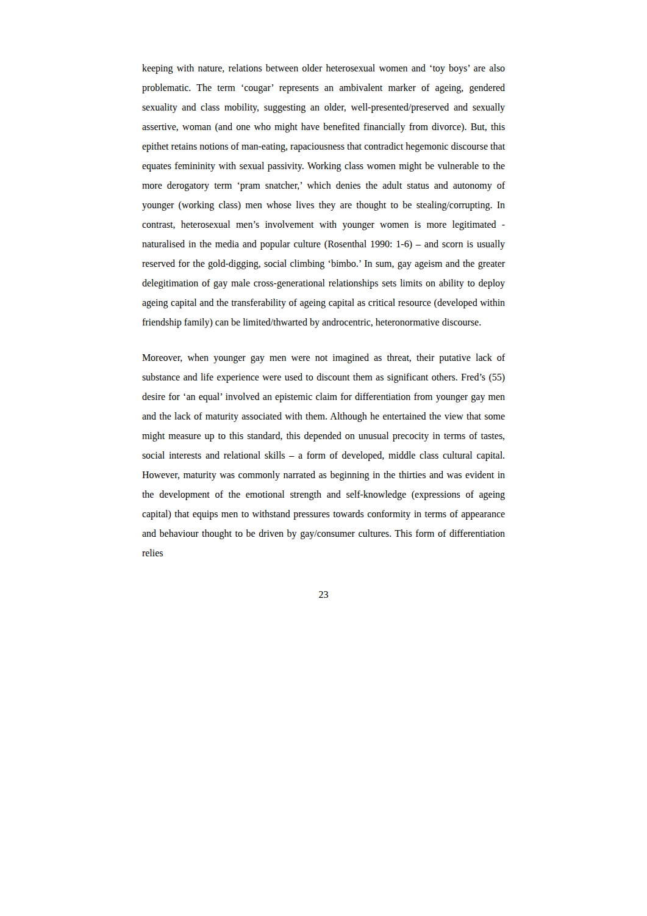keeping with nature, relations between older heterosexual women and ‘toy boys’ are also problematic. The term ‘cougar’ represents an ambivalent marker of ageing, gendered sexuality and class mobility, suggesting an older, well-presented/preserved and sexually assertive, woman (and one who might have benefited financially from divorce). But, this epithet retains notions of man-eating, rapaciousness that contradict hegemonic discourse that equates femininity with sexual passivity. Working class women might be vulnerable to the more derogatory term ‘pram snatcher,’ which denies the adult status and autonomy of younger (working class) men whose lives they are thought to be stealing/corrupting. In contrast, heterosexual men’s involvement with younger women is more legitimated - naturalised in the media and popular culture (Rosenthal 1990: 1-6) – and scorn is usually reserved for the gold-digging, social climbing ‘bimbo.’ In sum, gay ageism and the greater delegitimation of gay male cross-generational relationships sets limits on ability to deploy ageing capital and the transferability of ageing capital as critical resource (developed within friendship family) can be limited/thwarted by androcentric, heteronormative discourse.
Moreover, when younger gay men were not imagined as threat, their putative lack of substance and life experience were used to discount them as significant others. Fred’s (55) desire for ‘an equal’ involved an epistemic claim for differentiation from younger gay men and the lack of maturity associated with them. Although he entertained the view that some might measure up to this standard, this depended on unusual precocity in terms of tastes, social interests and relational skills – a form of developed, middle class cultural capital. However, maturity was commonly narrated as beginning in the thirties and was evident in the development of the emotional strength and self-knowledge (expressions of ageing capital) that equips men to withstand pressures towards conformity in terms of appearance and behaviour thought to be driven by gay/consumer cultures. This form of differentiation relies
23